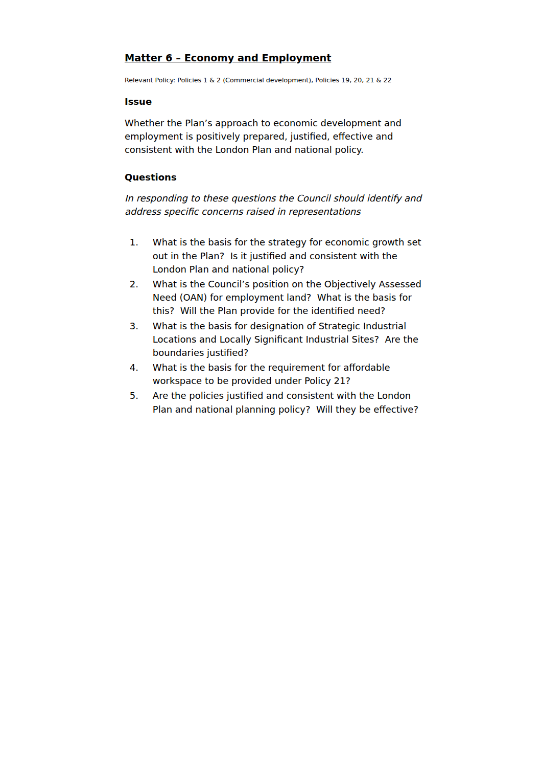Matter 6 – Economy and Employment
Relevant Policy: Policies 1 & 2 (Commercial development), Policies 19, 20, 21 & 22
Issue
Whether the Plan’s approach to economic development and employment is positively prepared, justified, effective and consistent with the London Plan and national policy.
Questions
In responding to these questions the Council should identify and address specific concerns raised in representations
What is the basis for the strategy for economic growth set out in the Plan? Is it justified and consistent with the London Plan and national policy?
What is the Council’s position on the Objectively Assessed Need (OAN) for employment land? What is the basis for this? Will the Plan provide for the identified need?
What is the basis for designation of Strategic Industrial Locations and Locally Significant Industrial Sites? Are the boundaries justified?
What is the basis for the requirement for affordable workspace to be provided under Policy 21?
Are the policies justified and consistent with the London Plan and national planning policy? Will they be effective?